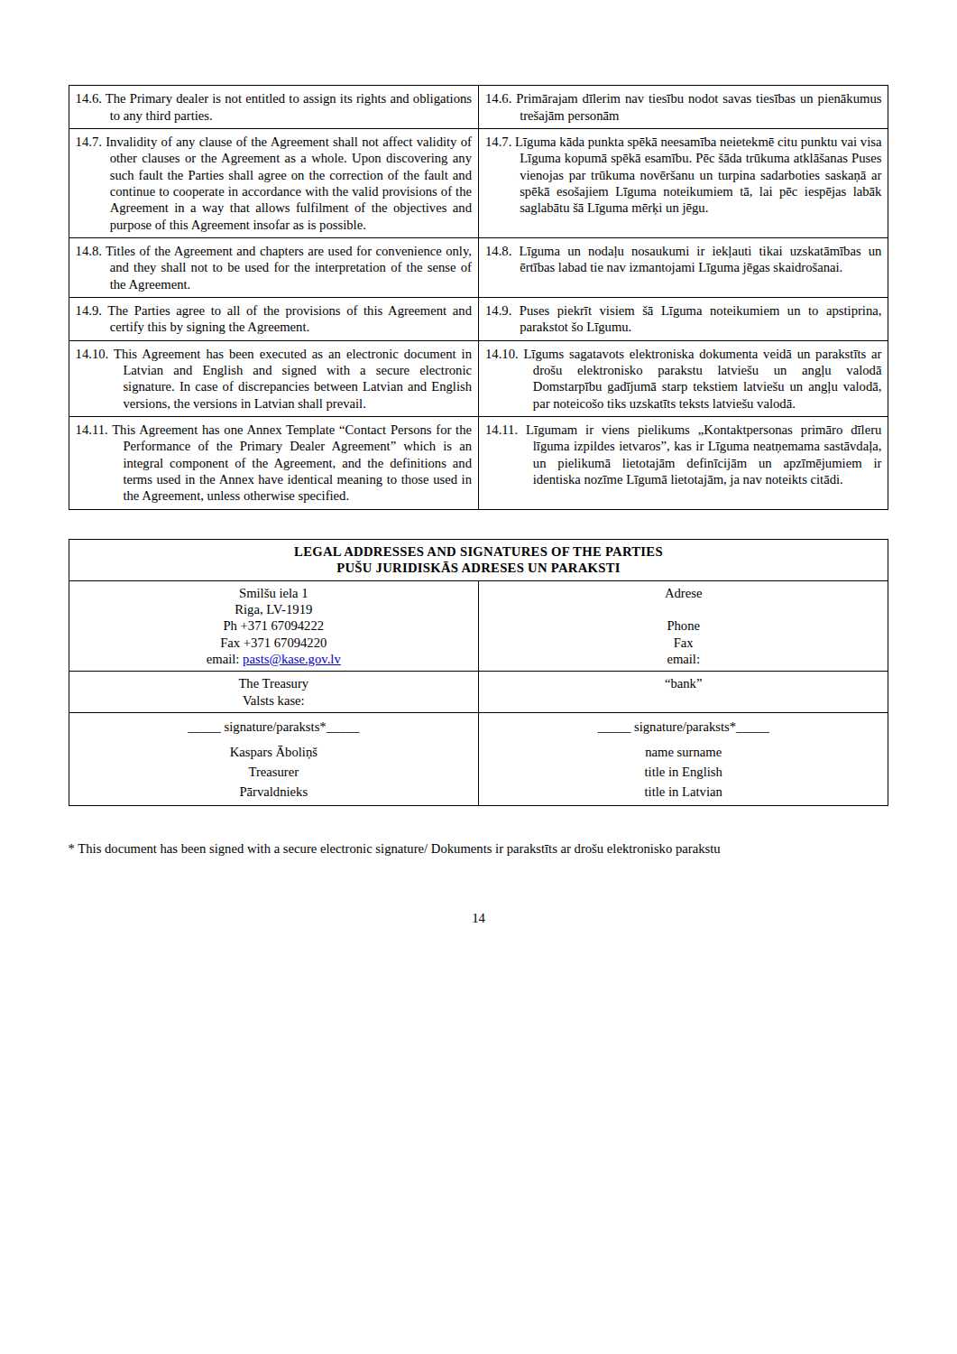| 14.6. The Primary dealer is not entitled to assign its rights and obligations to any third parties. | 14.6. Primārajam dīlerim nav tiesību nodot savas tiesības un pienākumus trešajām personām |
| 14.7. Invalidity of any clause of the Agreement shall not affect validity of other clauses or the Agreement as a whole. Upon discovering any such fault the Parties shall agree on the correction of the fault and continue to cooperate in accordance with the valid provisions of the Agreement in a way that allows fulfilment of the objectives and purpose of this Agreement insofar as is possible. | 14.7. Līguma kāda punkta spēkā neesamība neietekmē citu punktu vai visa Līguma kopumā spēkā esamību. Pēc šāda trūkuma atklāšanas Puses vienojas par trūkuma novēršanu un turpina sadarboties saskaņā ar spēkā esošajiem Līguma noteikumiem tā, lai pēc iespējas labāk saglabātu šā Līguma mērķi un jēgu. |
| 14.8. Titles of the Agreement and chapters are used for convenience only, and they shall not to be used for the interpretation of the sense of the Agreement. | 14.8. Līguma un nodaļu nosaukumi ir iekļauti tikai uzskatāmības un ērtības labad tie nav izmantojami Līguma jēgas skaidrošanai. |
| 14.9. The Parties agree to all of the provisions of this Agreement and certify this by signing the Agreement. | 14.9. Puses piekrīt visiem šā Līguma noteikumiem un to apstiprina, parakstot šo Līgumu. |
| 14.10. This Agreement has been executed as an electronic document in Latvian and English and signed with a secure electronic signature. In case of discrepancies between Latvian and English versions, the versions in Latvian shall prevail. | 14.10. Līgums sagatavots elektroniska dokumenta veidā un parakstīts ar drošu elektronisko parakstu latviešu un angļu valodā Domstarpību gadījumā starp tekstiem latviešu un angļu valodā, par noteicošo tiks uzskatīts teksts latviešu valodā. |
| 14.11. This Agreement has one Annex Template “Contact Persons for the Performance of the Primary Dealer Agreement” which is an integral component of the Agreement, and the definitions and terms used in the Annex have identical meaning to those used in the Agreement, unless otherwise specified. | 14.11. Līgumam ir viens pielikums „Kontaktpersonas primāro dīleru līguma izpildes ietvaros”, kas ir Līguma neatņemama sastāvdaļa, un pielikumā lietotajām definīcijām un apzīmējumiem ir identiska nozīme Līgumā lietotajām, ja nav noteikts citādi. |
| LEGAL ADDRESSES AND SIGNATURES OF THE PARTIES PUŠU JURIDISKĀS ADRESES UN PARAKSTI |
| --- |
| Smilšu iela 1 Riga, LV-1919 Ph +371 67094222 Fax +371 67094220 email: pasts@kase.gov.lv | Adrese Phone Fax email: |
| The Treasury Valsts kase: | “bank” |
| _____ signature/paraksts*_____ Kaspars Āboliņš Treasurer Pārvaldnieks | _____ signature/paraksts*_____ name surname title in English title in Latvian |
* This document has been signed with a secure electronic signature/ Dokuments ir parakstīts ar drošu elektronisko parakstu
14